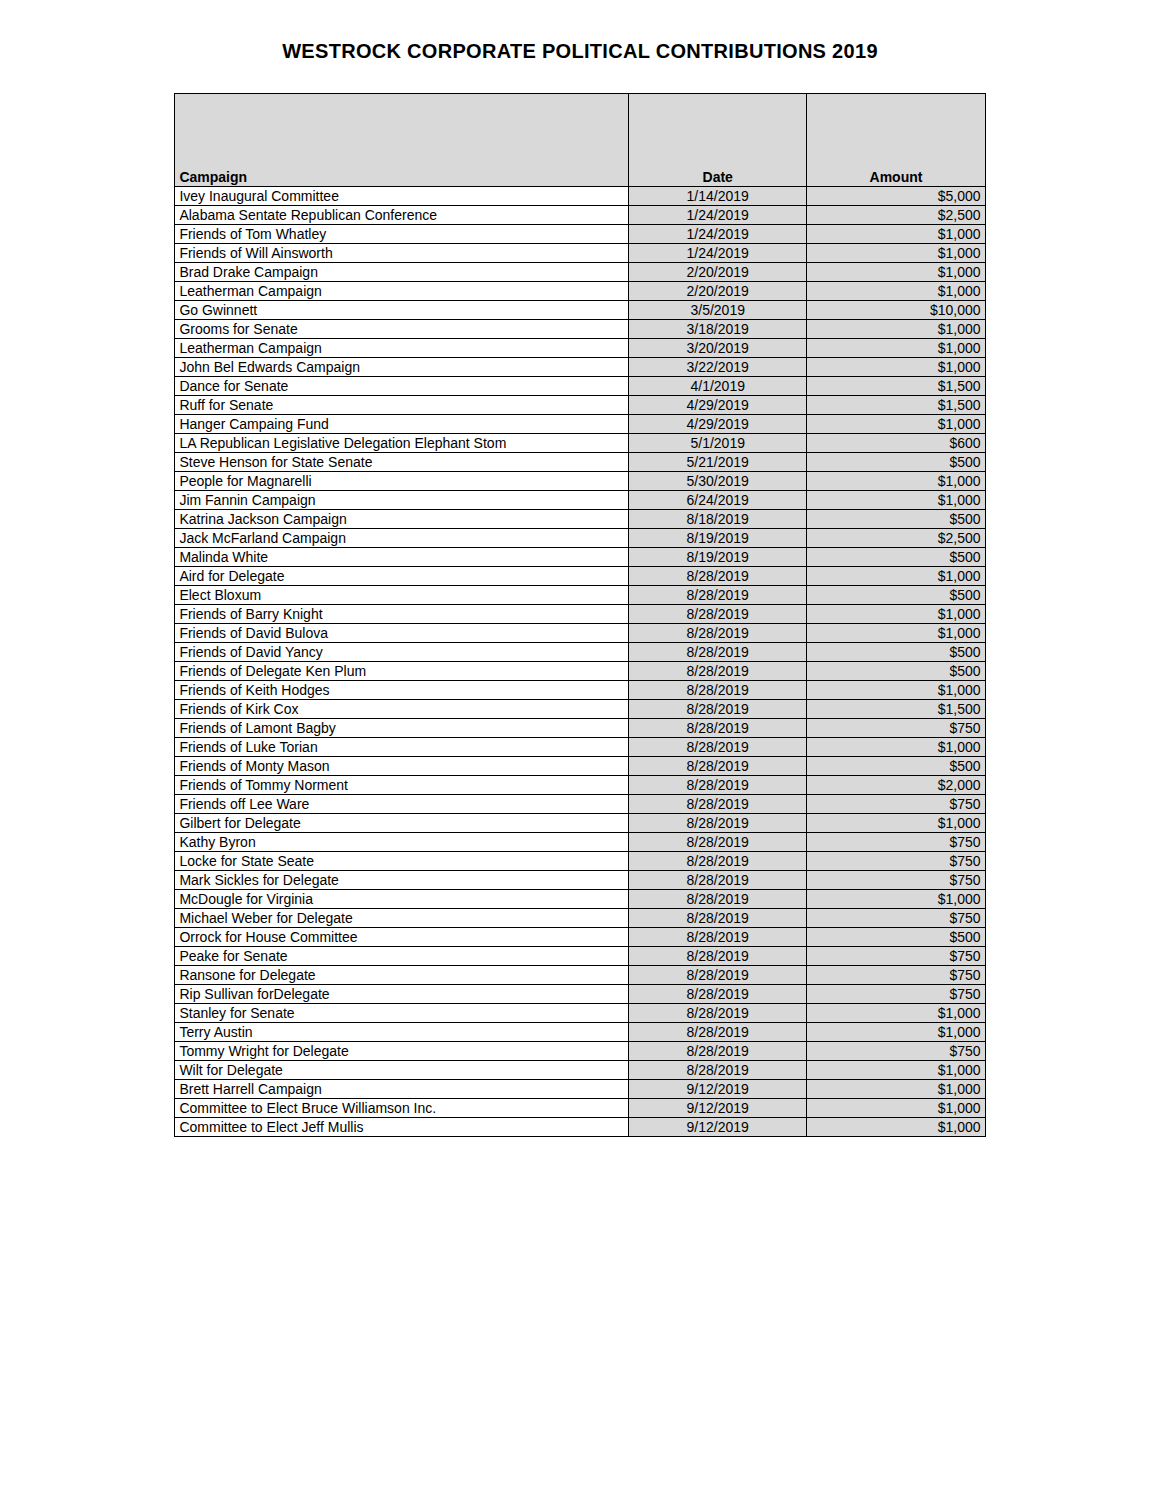WESTROCK CORPORATE POLITICAL CONTRIBUTIONS 2019
| Campaign | Date | Amount |
| --- | --- | --- |
| Ivey Inaugural Committee | 1/14/2019 | $5,000 |
| Alabama Sentate Republican Conference | 1/24/2019 | $2,500 |
| Friends of Tom Whatley | 1/24/2019 | $1,000 |
| Friends of Will Ainsworth | 1/24/2019 | $1,000 |
| Brad Drake Campaign | 2/20/2019 | $1,000 |
| Leatherman Campaign | 2/20/2019 | $1,000 |
| Go Gwinnett | 3/5/2019 | $10,000 |
| Grooms for Senate | 3/18/2019 | $1,000 |
| Leatherman Campaign | 3/20/2019 | $1,000 |
| John Bel Edwards Campaign | 3/22/2019 | $1,000 |
| Dance for Senate | 4/1/2019 | $1,500 |
| Ruff for Senate | 4/29/2019 | $1,500 |
| Hanger Campaing Fund | 4/29/2019 | $1,000 |
| LA Republican Legislative Delegation Elephant Stom | 5/1/2019 | $600 |
| Steve Henson for State Senate | 5/21/2019 | $500 |
| People for Magnarelli | 5/30/2019 | $1,000 |
| Jim Fannin Campaign | 6/24/2019 | $1,000 |
| Katrina Jackson Campaign | 8/18/2019 | $500 |
| Jack McFarland Campaign | 8/19/2019 | $2,500 |
| Malinda White | 8/19/2019 | $500 |
| Aird for Delegate | 8/28/2019 | $1,000 |
| Elect Bloxum | 8/28/2019 | $500 |
| Friends of Barry Knight | 8/28/2019 | $1,000 |
| Friends of David Bulova | 8/28/2019 | $1,000 |
| Friends of David Yancy | 8/28/2019 | $500 |
| Friends of Delegate Ken Plum | 8/28/2019 | $500 |
| Friends of Keith Hodges | 8/28/2019 | $1,000 |
| Friends of Kirk Cox | 8/28/2019 | $1,500 |
| Friends of Lamont Bagby | 8/28/2019 | $750 |
| Friends of Luke Torian | 8/28/2019 | $1,000 |
| Friends of Monty Mason | 8/28/2019 | $500 |
| Friends of Tommy Norment | 8/28/2019 | $2,000 |
| Friends off Lee Ware | 8/28/2019 | $750 |
| Gilbert for Delegate | 8/28/2019 | $1,000 |
| Kathy Byron | 8/28/2019 | $750 |
| Locke for State Seate | 8/28/2019 | $750 |
| Mark Sickles for Delegate | 8/28/2019 | $750 |
| McDougle for Virginia | 8/28/2019 | $1,000 |
| Michael Weber for Delegate | 8/28/2019 | $750 |
| Orrock for House Committee | 8/28/2019 | $500 |
| Peake for Senate | 8/28/2019 | $750 |
| Ransone for Delegate | 8/28/2019 | $750 |
| Rip Sullivan forDelegate | 8/28/2019 | $750 |
| Stanley for Senate | 8/28/2019 | $1,000 |
| Terry Austin | 8/28/2019 | $1,000 |
| Tommy Wright for Delegate | 8/28/2019 | $750 |
| Wilt for Delegate | 8/28/2019 | $1,000 |
| Brett Harrell Campaign | 9/12/2019 | $1,000 |
| Committee to Elect Bruce Williamson Inc. | 9/12/2019 | $1,000 |
| Committee to Elect Jeff Mullis | 9/12/2019 | $1,000 |